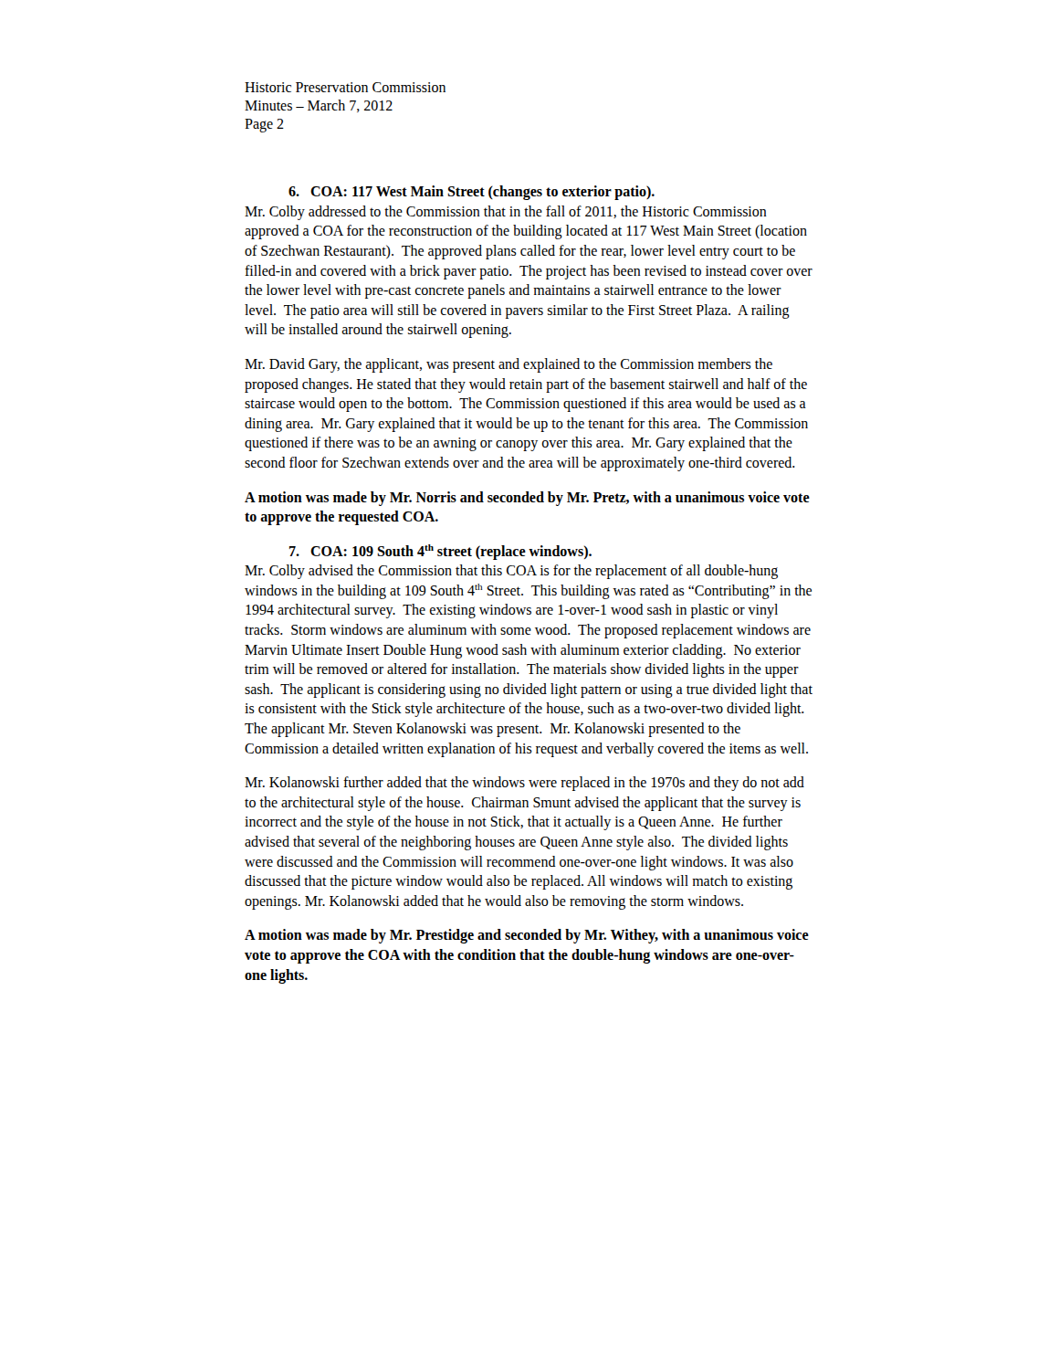Historic Preservation Commission
Minutes – March 7, 2012
Page 2
6. COA: 117 West Main Street (changes to exterior patio).
Mr. Colby addressed to the Commission that in the fall of 2011, the Historic Commission approved a COA for the reconstruction of the building located at 117 West Main Street (location of Szechwan Restaurant). The approved plans called for the rear, lower level entry court to be filled-in and covered with a brick paver patio. The project has been revised to instead cover over the lower level with pre-cast concrete panels and maintains a stairwell entrance to the lower level. The patio area will still be covered in pavers similar to the First Street Plaza. A railing will be installed around the stairwell opening.
Mr. David Gary, the applicant, was present and explained to the Commission members the proposed changes. He stated that they would retain part of the basement stairwell and half of the staircase would open to the bottom. The Commission questioned if this area would be used as a dining area. Mr. Gary explained that it would be up to the tenant for this area. The Commission questioned if there was to be an awning or canopy over this area. Mr. Gary explained that the second floor for Szechwan extends over and the area will be approximately one-third covered.
A motion was made by Mr. Norris and seconded by Mr. Pretz, with a unanimous voice vote to approve the requested COA.
7. COA: 109 South 4th street (replace windows).
Mr. Colby advised the Commission that this COA is for the replacement of all double-hung windows in the building at 109 South 4th Street. This building was rated as “Contributing” in the 1994 architectural survey. The existing windows are 1-over-1 wood sash in plastic or vinyl tracks. Storm windows are aluminum with some wood. The proposed replacement windows are Marvin Ultimate Insert Double Hung wood sash with aluminum exterior cladding. No exterior trim will be removed or altered for installation. The materials show divided lights in the upper sash. The applicant is considering using no divided light pattern or using a true divided light that is consistent with the Stick style architecture of the house, such as a two-over-two divided light. The applicant Mr. Steven Kolanowski was present. Mr. Kolanowski presented to the Commission a detailed written explanation of his request and verbally covered the items as well.
Mr. Kolanowski further added that the windows were replaced in the 1970s and they do not add to the architectural style of the house. Chairman Smunt advised the applicant that the survey is incorrect and the style of the house in not Stick, that it actually is a Queen Anne. He further advised that several of the neighboring houses are Queen Anne style also. The divided lights were discussed and the Commission will recommend one-over-one light windows. It was also discussed that the picture window would also be replaced. All windows will match to existing openings. Mr. Kolanowski added that he would also be removing the storm windows.
A motion was made by Mr. Prestidge and seconded by Mr. Withey, with a unanimous voice vote to approve the COA with the condition that the double-hung windows are one-over-one lights.